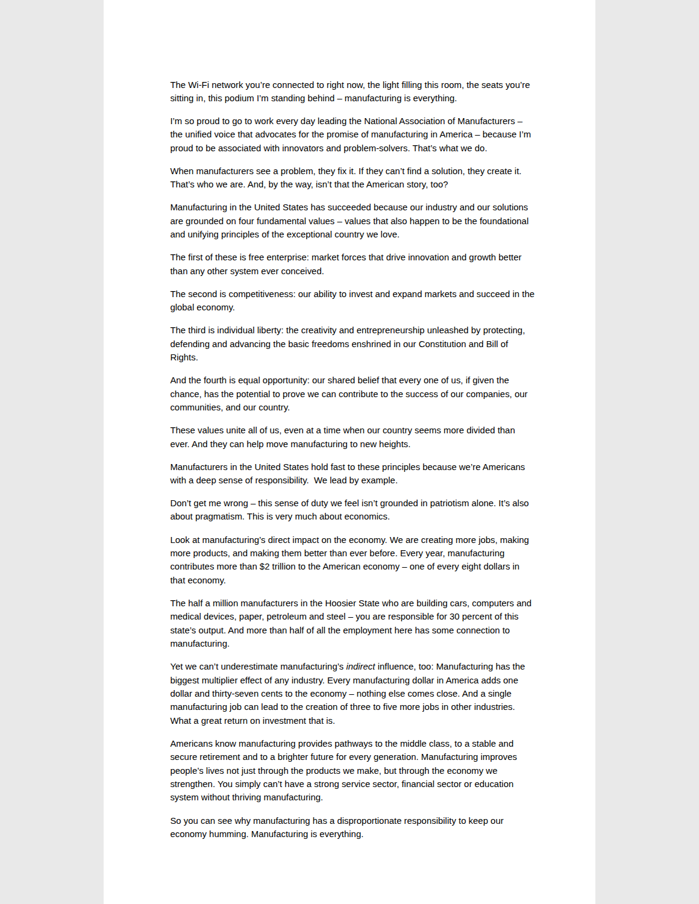The Wi-Fi network you’re connected to right now, the light filling this room, the seats you’re sitting in, this podium I’m standing behind – manufacturing is everything.
I’m so proud to go to work every day leading the National Association of Manufacturers – the unified voice that advocates for the promise of manufacturing in America – because I’m proud to be associated with innovators and problem-solvers. That’s what we do.
When manufacturers see a problem, they fix it. If they can’t find a solution, they create it. That’s who we are. And, by the way, isn’t that the American story, too?
Manufacturing in the United States has succeeded because our industry and our solutions are grounded on four fundamental values – values that also happen to be the foundational and unifying principles of the exceptional country we love.
The first of these is free enterprise: market forces that drive innovation and growth better than any other system ever conceived.
The second is competitiveness: our ability to invest and expand markets and succeed in the global economy.
The third is individual liberty: the creativity and entrepreneurship unleashed by protecting, defending and advancing the basic freedoms enshrined in our Constitution and Bill of Rights.
And the fourth is equal opportunity: our shared belief that every one of us, if given the chance, has the potential to prove we can contribute to the success of our companies, our communities, and our country.
These values unite all of us, even at a time when our country seems more divided than ever. And they can help move manufacturing to new heights.
Manufacturers in the United States hold fast to these principles because we’re Americans with a deep sense of responsibility. We lead by example.
Don’t get me wrong – this sense of duty we feel isn’t grounded in patriotism alone. It’s also about pragmatism. This is very much about economics.
Look at manufacturing’s direct impact on the economy. We are creating more jobs, making more products, and making them better than ever before. Every year, manufacturing contributes more than $2 trillion to the American economy – one of every eight dollars in that economy.
The half a million manufacturers in the Hoosier State who are building cars, computers and medical devices, paper, petroleum and steel – you are responsible for 30 percent of this state’s output. And more than half of all the employment here has some connection to manufacturing.
Yet we can’t underestimate manufacturing’s indirect influence, too: Manufacturing has the biggest multiplier effect of any industry. Every manufacturing dollar in America adds one dollar and thirty-seven cents to the economy – nothing else comes close. And a single manufacturing job can lead to the creation of three to five more jobs in other industries. What a great return on investment that is.
Americans know manufacturing provides pathways to the middle class, to a stable and secure retirement and to a brighter future for every generation. Manufacturing improves people’s lives not just through the products we make, but through the economy we strengthen. You simply can’t have a strong service sector, financial sector or education system without thriving manufacturing.
So you can see why manufacturing has a disproportionate responsibility to keep our economy humming. Manufacturing is everything.